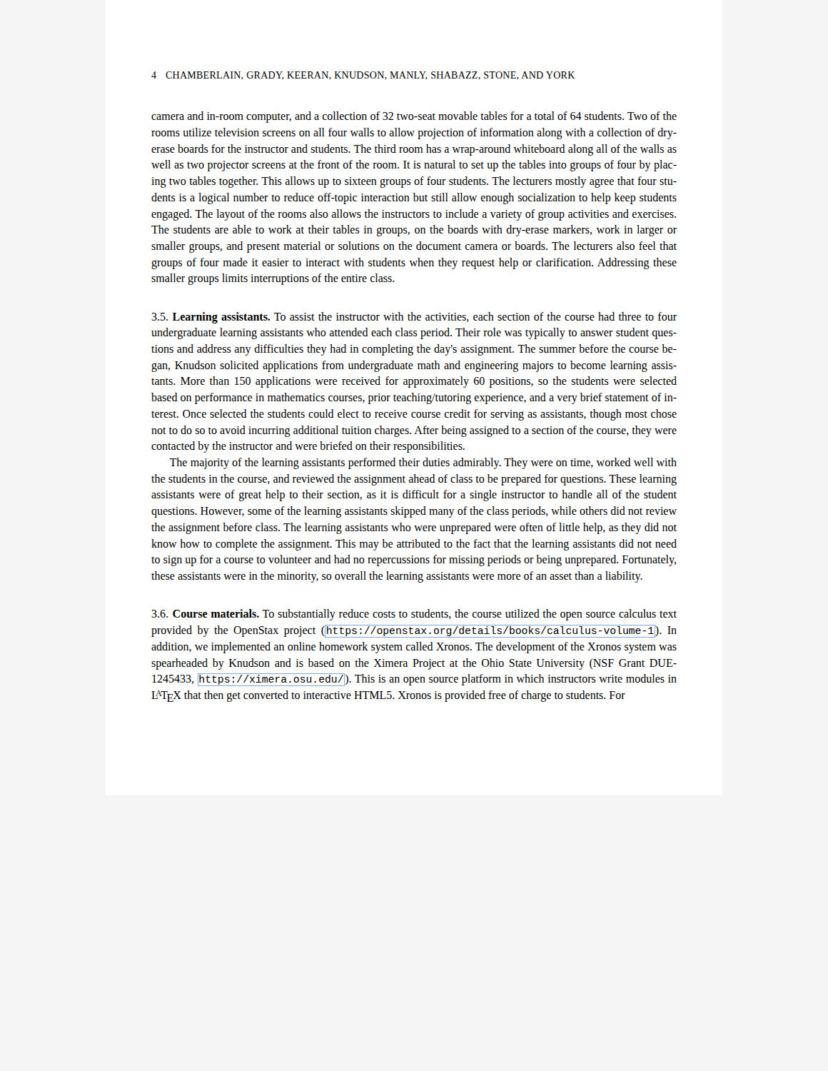4 CHAMBERLAIN, GRADY, KEERAN, KNUDSON, MANLY, SHABAZZ, STONE, AND YORK
camera and in-room computer, and a collection of 32 two-seat movable tables for a total of 64 students. Two of the rooms utilize television screens on all four walls to allow projection of information along with a collection of dry-erase boards for the instructor and students. The third room has a wrap-around whiteboard along all of the walls as well as two projector screens at the front of the room. It is natural to set up the tables into groups of four by placing two tables together. This allows up to sixteen groups of four students. The lecturers mostly agree that four students is a logical number to reduce off-topic interaction but still allow enough socialization to help keep students engaged. The layout of the rooms also allows the instructors to include a variety of group activities and exercises. The students are able to work at their tables in groups, on the boards with dry-erase markers, work in larger or smaller groups, and present material or solutions on the document camera or boards. The lecturers also feel that groups of four made it easier to interact with students when they request help or clarification. Addressing these smaller groups limits interruptions of the entire class.
3.5. Learning assistants. To assist the instructor with the activities, each section of the course had three to four undergraduate learning assistants who attended each class period. Their role was typically to answer student questions and address any difficulties they had in completing the day's assignment. The summer before the course began, Knudson solicited applications from undergraduate math and engineering majors to become learning assistants. More than 150 applications were received for approximately 60 positions, so the students were selected based on performance in mathematics courses, prior teaching/tutoring experience, and a very brief statement of interest. Once selected the students could elect to receive course credit for serving as assistants, though most chose not to do so to avoid incurring additional tuition charges. After being assigned to a section of the course, they were contacted by the instructor and were briefed on their responsibilities.
The majority of the learning assistants performed their duties admirably. They were on time, worked well with the students in the course, and reviewed the assignment ahead of class to be prepared for questions. These learning assistants were of great help to their section, as it is difficult for a single instructor to handle all of the student questions. However, some of the learning assistants skipped many of the class periods, while others did not review the assignment before class. The learning assistants who were unprepared were often of little help, as they did not know how to complete the assignment. This may be attributed to the fact that the learning assistants did not need to sign up for a course to volunteer and had no repercussions for missing periods or being unprepared. Fortunately, these assistants were in the minority, so overall the learning assistants were more of an asset than a liability.
3.6. Course materials. To substantially reduce costs to students, the course utilized the open source calculus text provided by the OpenStax project (https://openstax.org/details/books/calculus-volume-1). In addition, we implemented an online homework system called Xronos. The development of the Xronos system was spearheaded by Knudson and is based on the Ximera Project at the Ohio State University (NSF Grant DUE-1245433, https://ximera.osu.edu/). This is an open source platform in which instructors write modules in La Te X that then get converted to interactive HTML5. Xronos is provided free of charge to students. For